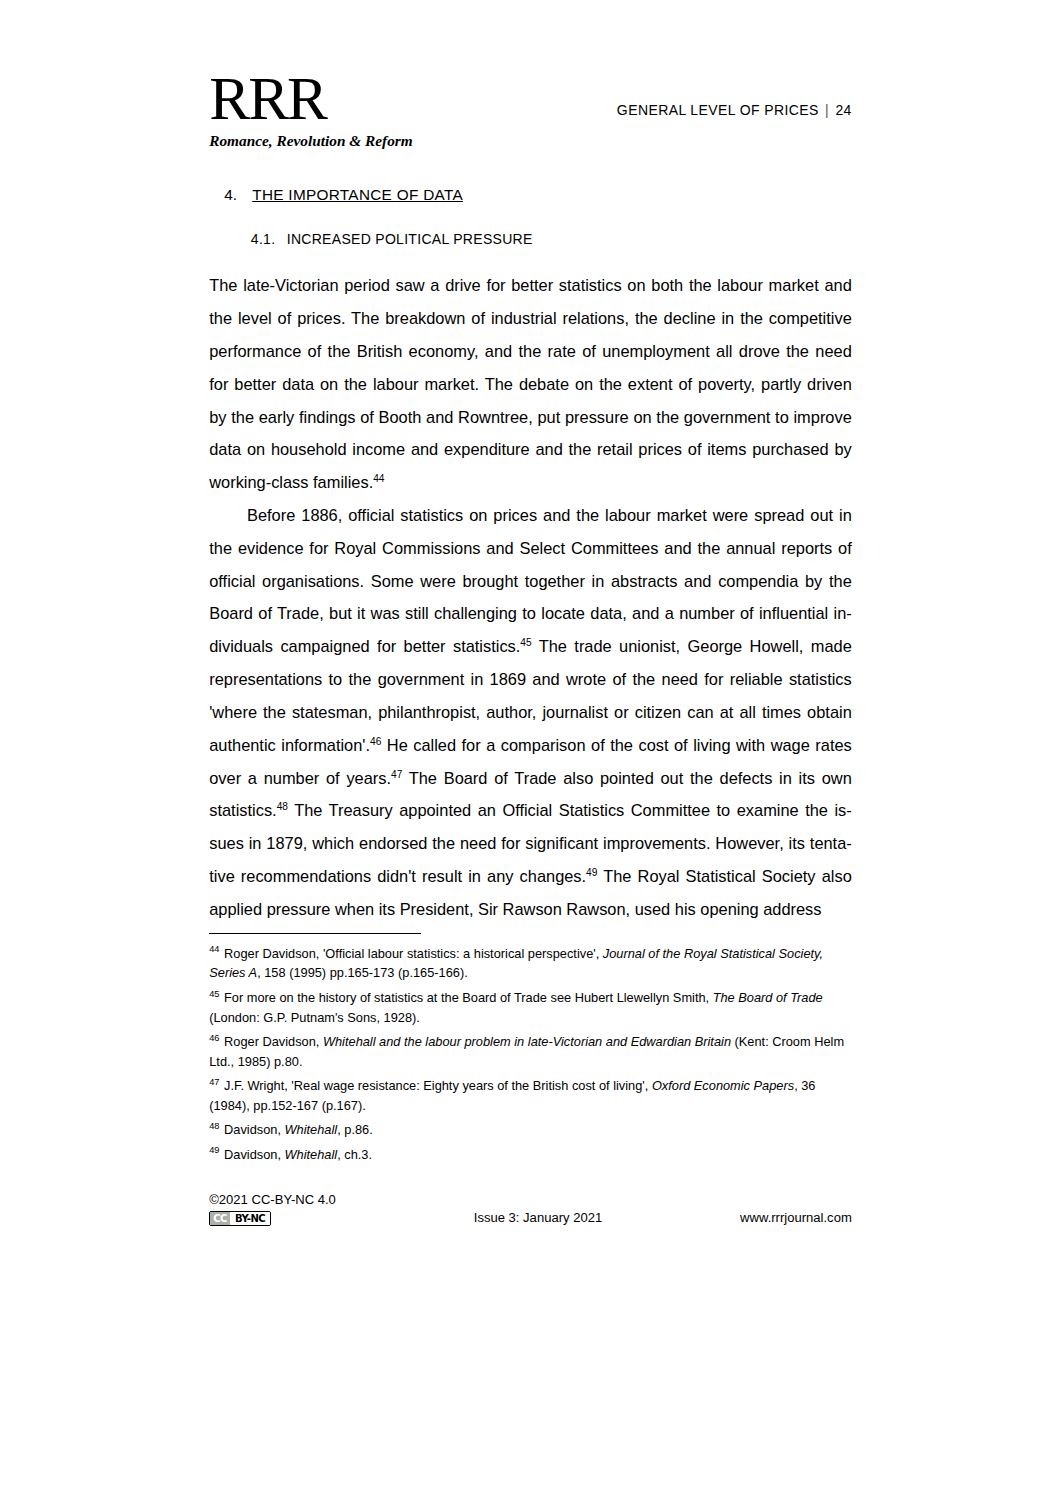RRR Romance, Revolution & Reform
GENERAL LEVEL OF PRICES | 24
4. THE IMPORTANCE OF DATA
4.1. INCREASED POLITICAL PRESSURE
The late-Victorian period saw a drive for better statistics on both the labour market and the level of prices. The breakdown of industrial relations, the decline in the competitive performance of the British economy, and the rate of unemployment all drove the need for better data on the labour market. The debate on the extent of poverty, partly driven by the early findings of Booth and Rowntree, put pressure on the government to improve data on household income and expenditure and the retail prices of items purchased by working-class families.44
Before 1886, official statistics on prices and the labour market were spread out in the evidence for Royal Commissions and Select Committees and the annual reports of official organisations. Some were brought together in abstracts and compendia by the Board of Trade, but it was still challenging to locate data, and a number of influential individuals campaigned for better statistics.45 The trade unionist, George Howell, made representations to the government in 1869 and wrote of the need for reliable statistics 'where the statesman, philanthropist, author, journalist or citizen can at all times obtain authentic information'.46 He called for a comparison of the cost of living with wage rates over a number of years.47 The Board of Trade also pointed out the defects in its own statistics.48 The Treasury appointed an Official Statistics Committee to examine the issues in 1879, which endorsed the need for significant improvements. However, its tentative recommendations didn't result in any changes.49 The Royal Statistical Society also applied pressure when its President, Sir Rawson Rawson, used his opening address
44 Roger Davidson, 'Official labour statistics: a historical perspective', Journal of the Royal Statistical Society, Series A, 158 (1995) pp.165-173 (p.165-166).
45 For more on the history of statistics at the Board of Trade see Hubert Llewellyn Smith, The Board of Trade (London: G.P. Putnam's Sons, 1928).
46 Roger Davidson, Whitehall and the labour problem in late-Victorian and Edwardian Britain (Kent: Croom Helm Ltd., 1985) p.80.
47 J.F. Wright, 'Real wage resistance: Eighty years of the British cost of living', Oxford Economic Papers, 36 (1984), pp.152-167 (p.167).
48 Davidson, Whitehall, p.86.
49 Davidson, Whitehall, ch.3.
©2021 CC-BY-NC 4.0 CC BY-NC
Issue 3: January 2021
www.rrrjournal.com